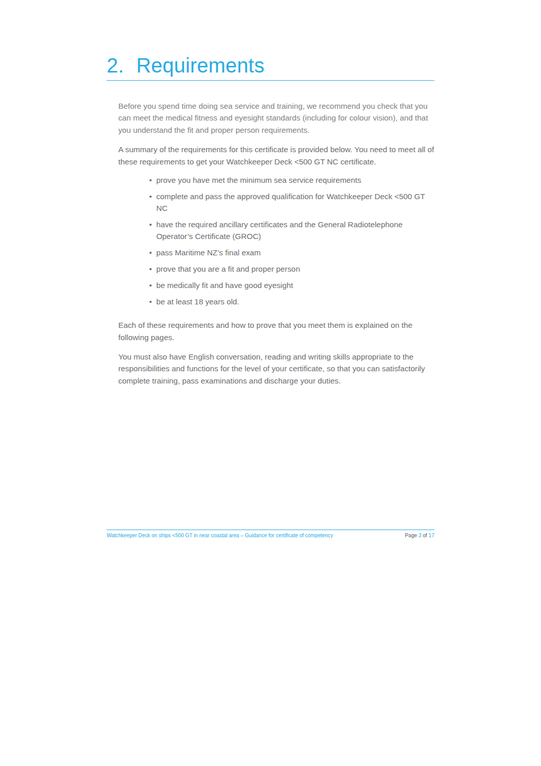2. Requirements
Before you spend time doing sea service and training, we recommend you check that you can meet the medical fitness and eyesight standards (including for colour vision), and that you understand the fit and proper person requirements.
A summary of the requirements for this certificate is provided below. You need to meet all of these requirements to get your Watchkeeper Deck <500 GT NC certificate.
prove you have met the minimum sea service requirements
complete and pass the approved qualification for Watchkeeper Deck <500 GT NC
have the required ancillary certificates and the General Radiotelephone Operator’s Certificate (GROC)
pass Maritime NZ’s final exam
prove that you are a fit and proper person
be medically fit and have good eyesight
be at least 18 years old.
Each of these requirements and how to prove that you meet them is explained on the following pages.
You must also have English conversation, reading and writing skills appropriate to the responsibilities and functions for the level of your certificate, so that you can satisfactorily complete training, pass examinations and discharge your duties.
Watchkeeper Deck on ships <500 GT in near coastal area – Guidance for certificate of competency Page 3 of 17